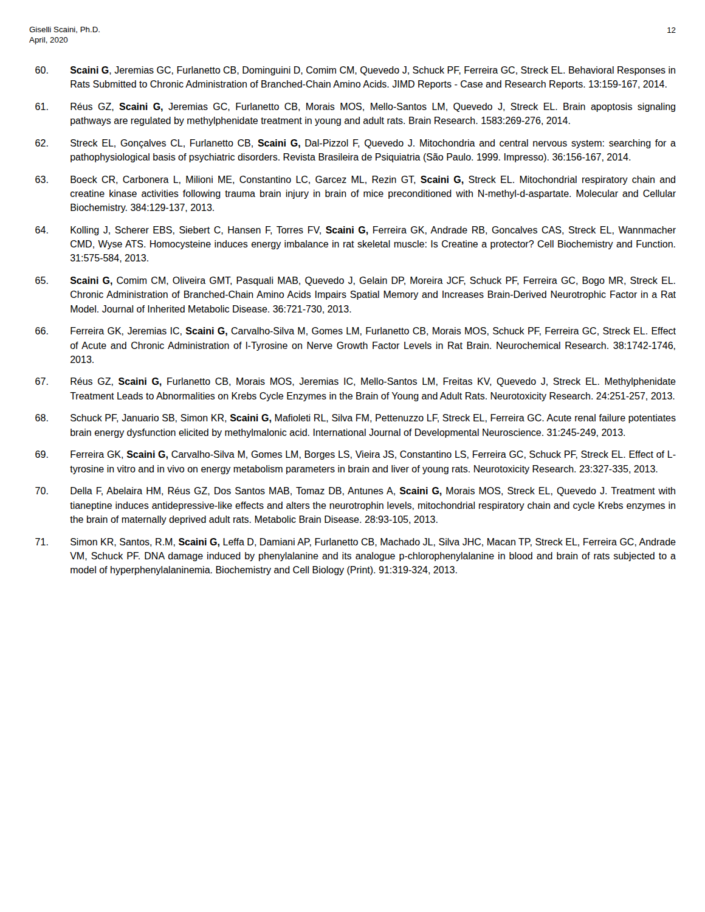Giselli Scaini, Ph.D.
April, 2020
12
Scaini G, Jeremias GC, Furlanetto CB, Dominguini D, Comim CM, Quevedo J, Schuck PF, Ferreira GC, Streck EL. Behavioral Responses in Rats Submitted to Chronic Administration of Branched-Chain Amino Acids. JIMD Reports - Case and Research Reports. 13:159-167, 2014.
Réus GZ, Scaini G, Jeremias GC, Furlanetto CB, Morais MOS, Mello-Santos LM, Quevedo J, Streck EL. Brain apoptosis signaling pathways are regulated by methylphenidate treatment in young and adult rats. Brain Research. 1583:269-276, 2014.
Streck EL, Gonçalves CL, Furlanetto CB, Scaini G, Dal-Pizzol F, Quevedo J. Mitochondria and central nervous system: searching for a pathophysiological basis of psychiatric disorders. Revista Brasileira de Psiquiatria (São Paulo. 1999. Impresso). 36:156-167, 2014.
Boeck CR, Carbonera L, Milioni ME, Constantino LC, Garcez ML, Rezin GT, Scaini G, Streck EL. Mitochondrial respiratory chain and creatine kinase activities following trauma brain injury in brain of mice preconditioned with N-methyl-d-aspartate. Molecular and Cellular Biochemistry. 384:129-137, 2013.
Kolling J, Scherer EBS, Siebert C, Hansen F, Torres FV, Scaini G, Ferreira GK, Andrade RB, Goncalves CAS, Streck EL, Wannmacher CMD, Wyse ATS. Homocysteine induces energy imbalance in rat skeletal muscle: Is Creatine a protector? Cell Biochemistry and Function. 31:575-584, 2013.
Scaini G, Comim CM, Oliveira GMT, Pasquali MAB, Quevedo J, Gelain DP, Moreira JCF, Schuck PF, Ferreira GC, Bogo MR, Streck EL. Chronic Administration of Branched-Chain Amino Acids Impairs Spatial Memory and Increases Brain-Derived Neurotrophic Factor in a Rat Model. Journal of Inherited Metabolic Disease. 36:721-730, 2013.
Ferreira GK, Jeremias IC, Scaini G, Carvalho-Silva M, Gomes LM, Furlanetto CB, Morais MOS, Schuck PF, Ferreira GC, Streck EL. Effect of Acute and Chronic Administration of l-Tyrosine on Nerve Growth Factor Levels in Rat Brain. Neurochemical Research. 38:1742-1746, 2013.
Réus GZ, Scaini G, Furlanetto CB, Morais MOS, Jeremias IC, Mello-Santos LM, Freitas KV, Quevedo J, Streck EL. Methylphenidate Treatment Leads to Abnormalities on Krebs Cycle Enzymes in the Brain of Young and Adult Rats. Neurotoxicity Research. 24:251-257, 2013.
Schuck PF, Januario SB, Simon KR, Scaini G, Mafioleti RL, Silva FM, Pettenuzzo LF, Streck EL, Ferreira GC. Acute renal failure potentiates brain energy dysfunction elicited by methylmalonic acid. International Journal of Developmental Neuroscience. 31:245-249, 2013.
Ferreira GK, Scaini G, Carvalho-Silva M, Gomes LM, Borges LS, Vieira JS, Constantino LS, Ferreira GC, Schuck PF, Streck EL. Effect of L-tyrosine in vitro and in vivo on energy metabolism parameters in brain and liver of young rats. Neurotoxicity Research. 23:327-335, 2013.
Della F, Abelaira HM, Réus GZ, Dos Santos MAB, Tomaz DB, Antunes A, Scaini G, Morais MOS, Streck EL, Quevedo J. Treatment with tianeptine induces antidepressive-like effects and alters the neurotrophin levels, mitochondrial respiratory chain and cycle Krebs enzymes in the brain of maternally deprived adult rats. Metabolic Brain Disease. 28:93-105, 2013.
Simon KR, Santos, R.M, Scaini G, Leffa D, Damiani AP, Furlanetto CB, Machado JL, Silva JHC, Macan TP, Streck EL, Ferreira GC, Andrade VM, Schuck PF. DNA damage induced by phenylalanine and its analogue p-chlorophenylalanine in blood and brain of rats subjected to a model of hyperphenylalaninemia. Biochemistry and Cell Biology (Print). 91:319-324, 2013.